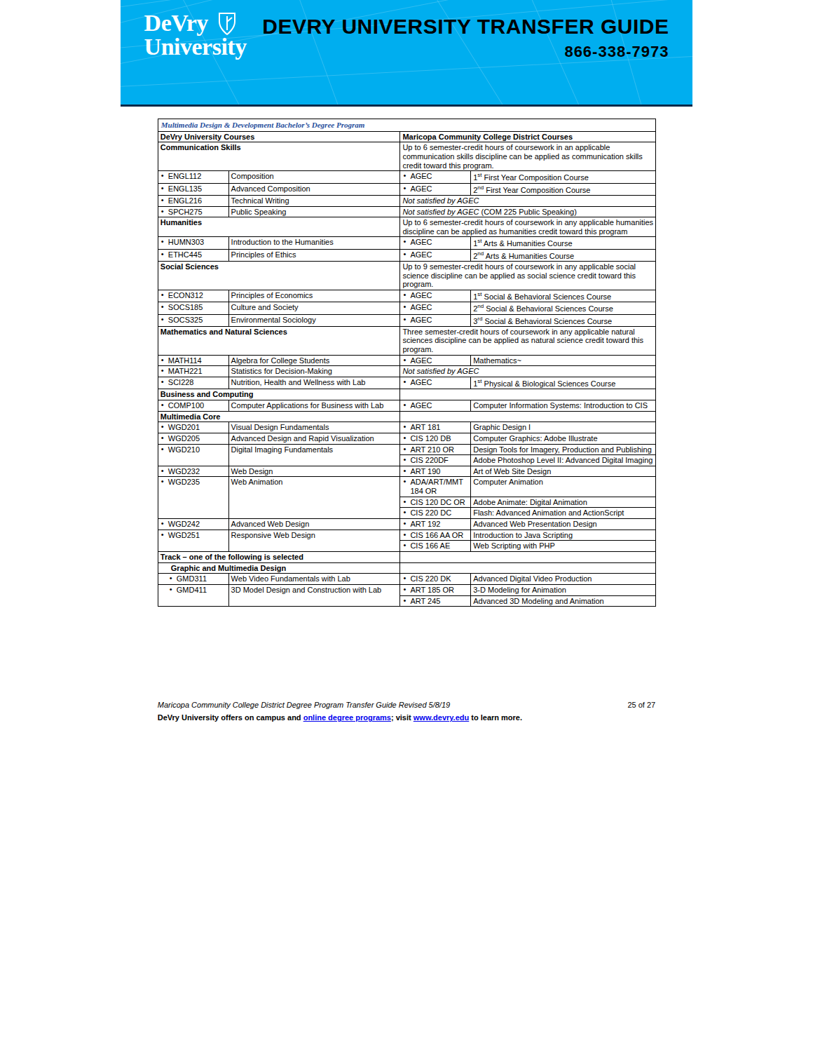DeVry
University
DEVRY UNIVERSITY TRANSFER GUIDE
866-338-7973
| Multimedia Design & Development Bachelor’s Degree Program |
| DeVry University Courses | Maricopa Community College District Courses |
| Communication Skills | Up to 6 semester-credit hours of coursework in an applicable communication skills discipline can be applied as communication skills credit toward this program. |
| ENGL112 | Composition | AGEC | 1 st First Year Composition Course |
| ENGL135 | Advanced Composition | AGEC | 2 nd First Year Composition Course |
| ENGL216 | Technical Writing | Not satisfied by AGEC |
| SPCH275 | Public Speaking | Not satisfied by AGEC (COM 225 Public Speaking) |
| Humanities | Up to 6 semester-credit hours of coursework in any applicable humanities discipline can be applied as humanities credit toward this program |
| HUMN303 | Introduction to the Humanities | AGEC | 1 st Arts & Humanities Course |
| ETHC445 | Principles of Ethics | AGEC | 2 nd Arts & Humanities Course |
| Social Sciences | Up to 9 semester-credit hours of coursework in any applicable social science discipline can be applied as social science credit toward this program. |
| ECON312 | Principles of Economics | AGEC | 1 st Social & Behavioral Sciences Course |
| SOCS185 | Culture and Society | AGEC | 2 nd Social & Behavioral Sciences Course |
| SOCS325 | Environmental Sociology | AGEC | 3 rd Social & Behavioral Sciences Course |
| Mathematics and Natural Sciences | Three semester-credit hours of coursework in any applicable natural sciences discipline can be applied as natural science credit toward this program. |
| MATH114 | Algebra for College Students | AGEC | Mathematics~ |
| MATH221 | Statistics for Decision-Making | Not satisfied by AGEC |
| SCI228 | Nutrition, Health and Wellness with Lab | AGEC | 1 st Physical & Biological Sciences Course |
| Business and Computing | |
| COMP100 | Computer Applications for Business with Lab | AGEC | Computer Information Systems: Introduction to CIS |
| Multimedia Core | |
| WGD201 | Visual Design Fundamentals | ART 181 | Graphic Design I |
| WGD205 | Advanced Design and Rapid Visualization | CIS 120 DB | Computer Graphics: Adobe Illustrate |
| WGD210 | Digital Imaging Fundamentals | ART 210 OR | Design Tools for Imagery, Production and Publishing |
| CIS 220DF | Adobe Photoshop Level II: Advanced Digital Imaging |
| WGD232 | Web Design | ART 190 | Art of Web Site Design |
| WGD235 | Web Animation | ADA/ART/MMT 184 OR | Computer Animation |
| CIS 120 DC OR | Adobe Animate: Digital Animation |
| CIS 220 DC | Flash: Advanced Animation and ActionScript |
| WGD242 | Advanced Web Design | ART 192 | Advanced Web Presentation Design |
| WGD251 | Responsive Web Design | CIS 166 AA OR | Introduction to Java Scripting |
| CIS 166 AE | Web Scripting with PHP |
| Track – one of the following is selected | |
| Graphic and Multimedia Design | |
| GMD311 | Web Video Fundamentals with Lab | CIS 220 DK | Advanced Digital Video Production |
| GMD411 | 3D Model Design and Construction with Lab | ART 185 OR | 3-D Modeling for Animation |
| ART 245 | Advanced 3D Modeling and Animation |
Maricopa Community College District Degree Program Transfer Guide Revised 5/8/19 25 of 27
DeVry University offers on campus and online degree programs; visit www.devry.edu to learn more.